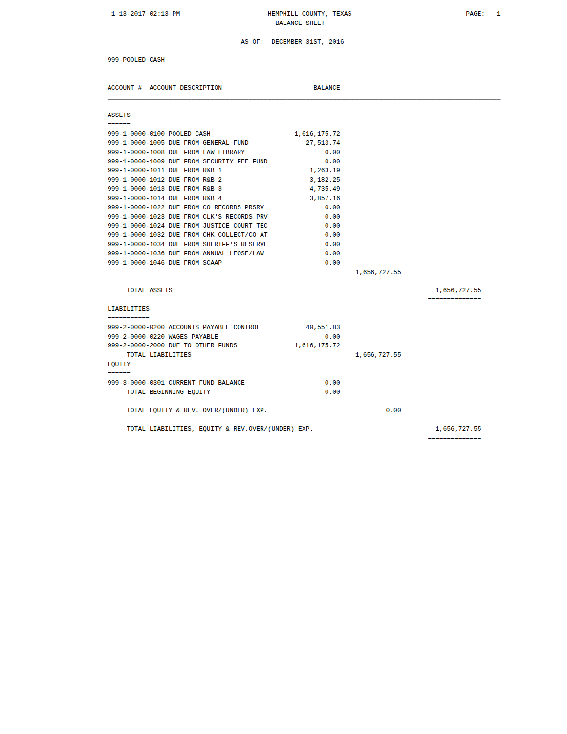1-13-2017 02:13 PM                       HEMPHILL COUNTY, TEXAS                              PAGE:   1
                                            BALANCE SHEET

                                   AS OF:  DECEMBER 31ST, 2016

999-POOLED CASH


ACCOUNT #  ACCOUNT DESCRIPTION                        BALANCE
_______________________________________________________________________________________________________

ASSETS
======
999-1-0000-0100 POOLED CASH                      1,616,175.72
999-1-0000-1005 DUE FROM GENERAL FUND               27,513.74
999-1-0000-1008 DUE FROM LAW LIBRARY                     0.00
999-1-0000-1009 DUE FROM SECURITY FEE FUND               0.00
999-1-0000-1011 DUE FROM R&B 1                       1,263.19
999-1-0000-1012 DUE FROM R&B 2                       3,182.25
999-1-0000-1013 DUE FROM R&B 3                       4,735.49
999-1-0000-1014 DUE FROM R&B 4                       3,857.16
999-1-0000-1022 DUE FROM CO RECORDS PRSRV                0.00
999-1-0000-1023 DUE FROM CLK'S RECORDS PRV               0.00
999-1-0000-1024 DUE FROM JUSTICE COURT TEC               0.00
999-1-0000-1032 DUE FROM CHK COLLECT/CO AT               0.00
999-1-0000-1034 DUE FROM SHERIFF'S RESERVE               0.00
999-1-0000-1036 DUE FROM ANNUAL LEOSE/LAW                0.00
999-1-0000-1046 DUE FROM SCAAP                           0.00
                                                                 1,656,727.55

     TOTAL ASSETS                                                                     1,656,727.55
                                                                                    ==============
LIABILITIES
===========
999-2-0000-0200 ACCOUNTS PAYABLE CONTROL            40,551.83
999-2-0000-0220 WAGES PAYABLE                            0.00
999-2-0000-2000 DUE TO OTHER FUNDS               1,616,175.72
     TOTAL LIABILITIES                                           1,656,727.55
EQUITY
======
999-3-0000-0301 CURRENT FUND BALANCE                     0.00
     TOTAL BEGINNING EQUITY                              0.00

     TOTAL EQUITY & REV. OVER/(UNDER) EXP.                               0.00

     TOTAL LIABILITIES, EQUITY & REV.OVER/(UNDER) EXP.                                1,656,727.55
                                                                                    ==============